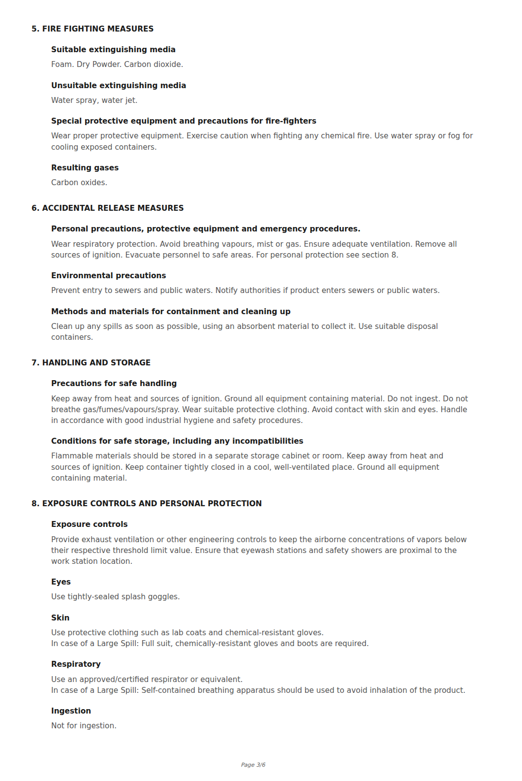5. FIRE FIGHTING MEASURES
Suitable extinguishing media
Foam. Dry Powder. Carbon dioxide.
Unsuitable extinguishing media
Water spray, water jet.
Special protective equipment and precautions for fire-fighters
Wear proper protective equipment. Exercise caution when fighting any chemical fire. Use water spray or fog for cooling exposed containers.
Resulting gases
Carbon oxides.
6. ACCIDENTAL RELEASE MEASURES
Personal precautions, protective equipment and emergency procedures.
Wear respiratory protection. Avoid breathing vapours, mist or gas. Ensure adequate ventilation. Remove all sources of ignition. Evacuate personnel to safe areas. For personal protection see section 8.
Environmental precautions
Prevent entry to sewers and public waters. Notify authorities if product enters sewers or public waters.
Methods and materials for containment and cleaning up
Clean up any spills as soon as possible, using an absorbent material to collect it. Use suitable disposal containers.
7. HANDLING AND STORAGE
Precautions for safe handling
Keep away from heat and sources of ignition. Ground all equipment containing material. Do not ingest. Do not breathe gas/fumes/vapours/spray. Wear suitable protective clothing. Avoid contact with skin and eyes. Handle in accordance with good industrial hygiene and safety procedures.
Conditions for safe storage, including any incompatibilities
Flammable materials should be stored in a separate storage cabinet or room. Keep away from heat and sources of ignition. Keep container tightly closed in a cool, well-ventilated place. Ground all equipment containing material.
8. EXPOSURE CONTROLS AND PERSONAL PROTECTION
Exposure controls
Provide exhaust ventilation or other engineering controls to keep the airborne concentrations of vapors below their respective threshold limit value. Ensure that eyewash stations and safety showers are proximal to the work station location.
Eyes
Use tightly-sealed splash goggles.
Skin
Use protective clothing such as lab coats and chemical-resistant gloves.
In case of a Large Spill: Full suit, chemically-resistant gloves and boots are required.
Respiratory
Use an approved/certified respirator or equivalent.
In case of a Large Spill: Self-contained breathing apparatus should be used to avoid inhalation of the product.
Ingestion
Not for ingestion.
Page 3/6